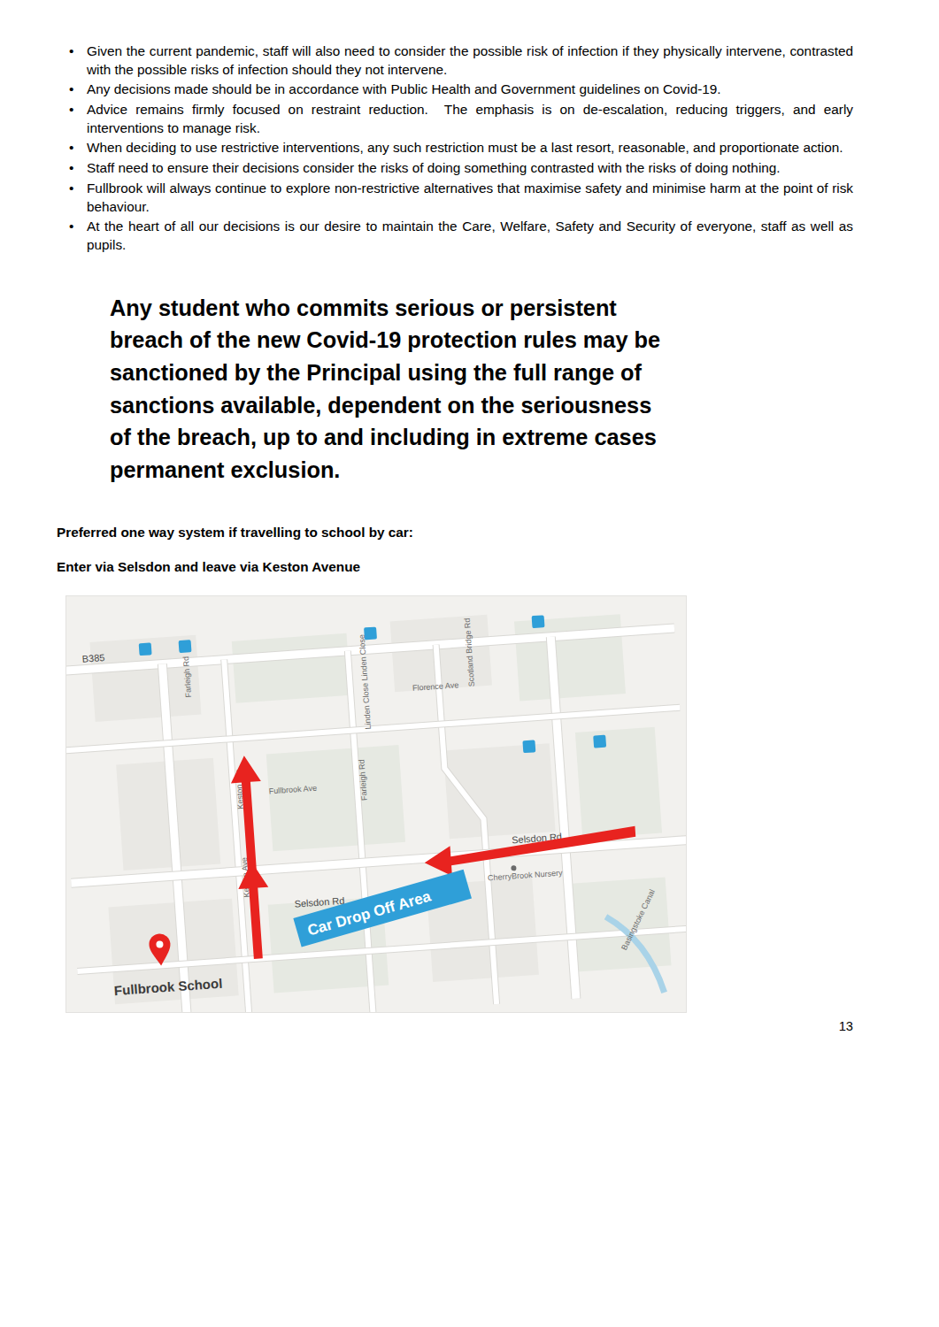Given the current pandemic, staff will also need to consider the possible risk of infection if they physically intervene, contrasted with the possible risks of infection should they not intervene.
Any decisions made should be in accordance with Public Health and Government guidelines on Covid-19.
Advice remains firmly focused on restraint reduction. The emphasis is on de-escalation, reducing triggers, and early interventions to manage risk.
When deciding to use restrictive interventions, any such restriction must be a last resort, reasonable, and proportionate action.
Staff need to ensure their decisions consider the risks of doing something contrasted with the risks of doing nothing.
Fullbrook will always continue to explore non-restrictive alternatives that maximise safety and minimise harm at the point of risk behaviour.
At the heart of all our decisions is our desire to maintain the Care, Welfare, Safety and Security of everyone, staff as well as pupils.
Any student who commits serious or persistent breach of the new Covid-19 protection rules may be sanctioned by the Principal using the full range of sanctions available, dependent on the seriousness of the breach, up to and including in extreme cases permanent exclusion.
Preferred one way system if travelling to school by car:
Enter via Selsdon and leave via Keston Avenue
B385 Farleigh Rd Linden Close Florence Ave Linden Close Scotland Bridge Rd Keston Ave Fullbrook Ave Farleigh Rd Selsdon Rd Keston Ave Selsdon Rd CherryBrook Nursery Basingstoke Canal Car Drop Off Area Fullbrook School
13